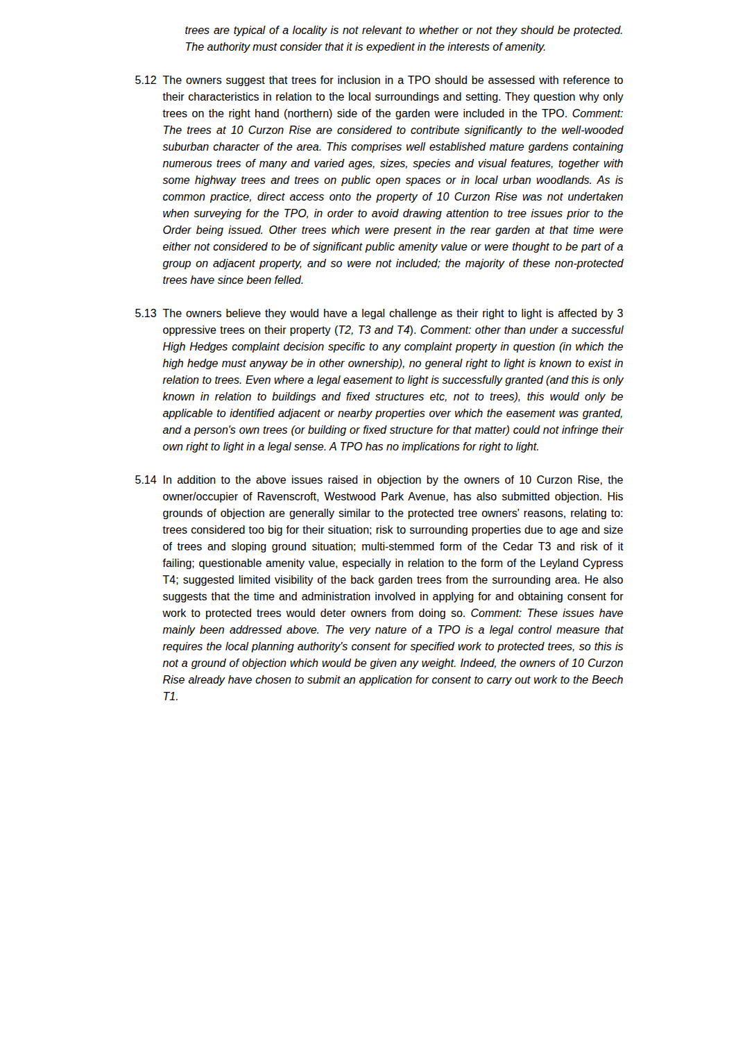trees are typical of a locality is not relevant to whether or not they should be protected. The authority must consider that it is expedient in the interests of amenity.
5.12
The owners suggest that trees for inclusion in a TPO should be assessed with reference to their characteristics in relation to the local surroundings and setting. They question why only trees on the right hand (northern) side of the garden were included in the TPO. Comment: The trees at 10 Curzon Rise are considered to contribute significantly to the well-wooded suburban character of the area. This comprises well established mature gardens containing numerous trees of many and varied ages, sizes, species and visual features, together with some highway trees and trees on public open spaces or in local urban woodlands. As is common practice, direct access onto the property of 10 Curzon Rise was not undertaken when surveying for the TPO, in order to avoid drawing attention to tree issues prior to the Order being issued. Other trees which were present in the rear garden at that time were either not considered to be of significant public amenity value or were thought to be part of a group on adjacent property, and so were not included; the majority of these non-protected trees have since been felled.
5.13
The owners believe they would have a legal challenge as their right to light is affected by 3 oppressive trees on their property (T2, T3 and T4). Comment: other than under a successful High Hedges complaint decision specific to any complaint property in question (in which the high hedge must anyway be in other ownership), no general right to light is known to exist in relation to trees. Even where a legal easement to light is successfully granted (and this is only known in relation to buildings and fixed structures etc, not to trees), this would only be applicable to identified adjacent or nearby properties over which the easement was granted, and a person's own trees (or building or fixed structure for that matter) could not infringe their own right to light in a legal sense. A TPO has no implications for right to light.
5.14
In addition to the above issues raised in objection by the owners of 10 Curzon Rise, the owner/occupier of Ravenscroft, Westwood Park Avenue, has also submitted objection. His grounds of objection are generally similar to the protected tree owners' reasons, relating to: trees considered too big for their situation; risk to surrounding properties due to age and size of trees and sloping ground situation; multi-stemmed form of the Cedar T3 and risk of it failing; questionable amenity value, especially in relation to the form of the Leyland Cypress T4; suggested limited visibility of the back garden trees from the surrounding area. He also suggests that the time and administration involved in applying for and obtaining consent for work to protected trees would deter owners from doing so. Comment: These issues have mainly been addressed above. The very nature of a TPO is a legal control measure that requires the local planning authority's consent for specified work to protected trees, so this is not a ground of objection which would be given any weight. Indeed, the owners of 10 Curzon Rise already have chosen to submit an application for consent to carry out work to the Beech T1.